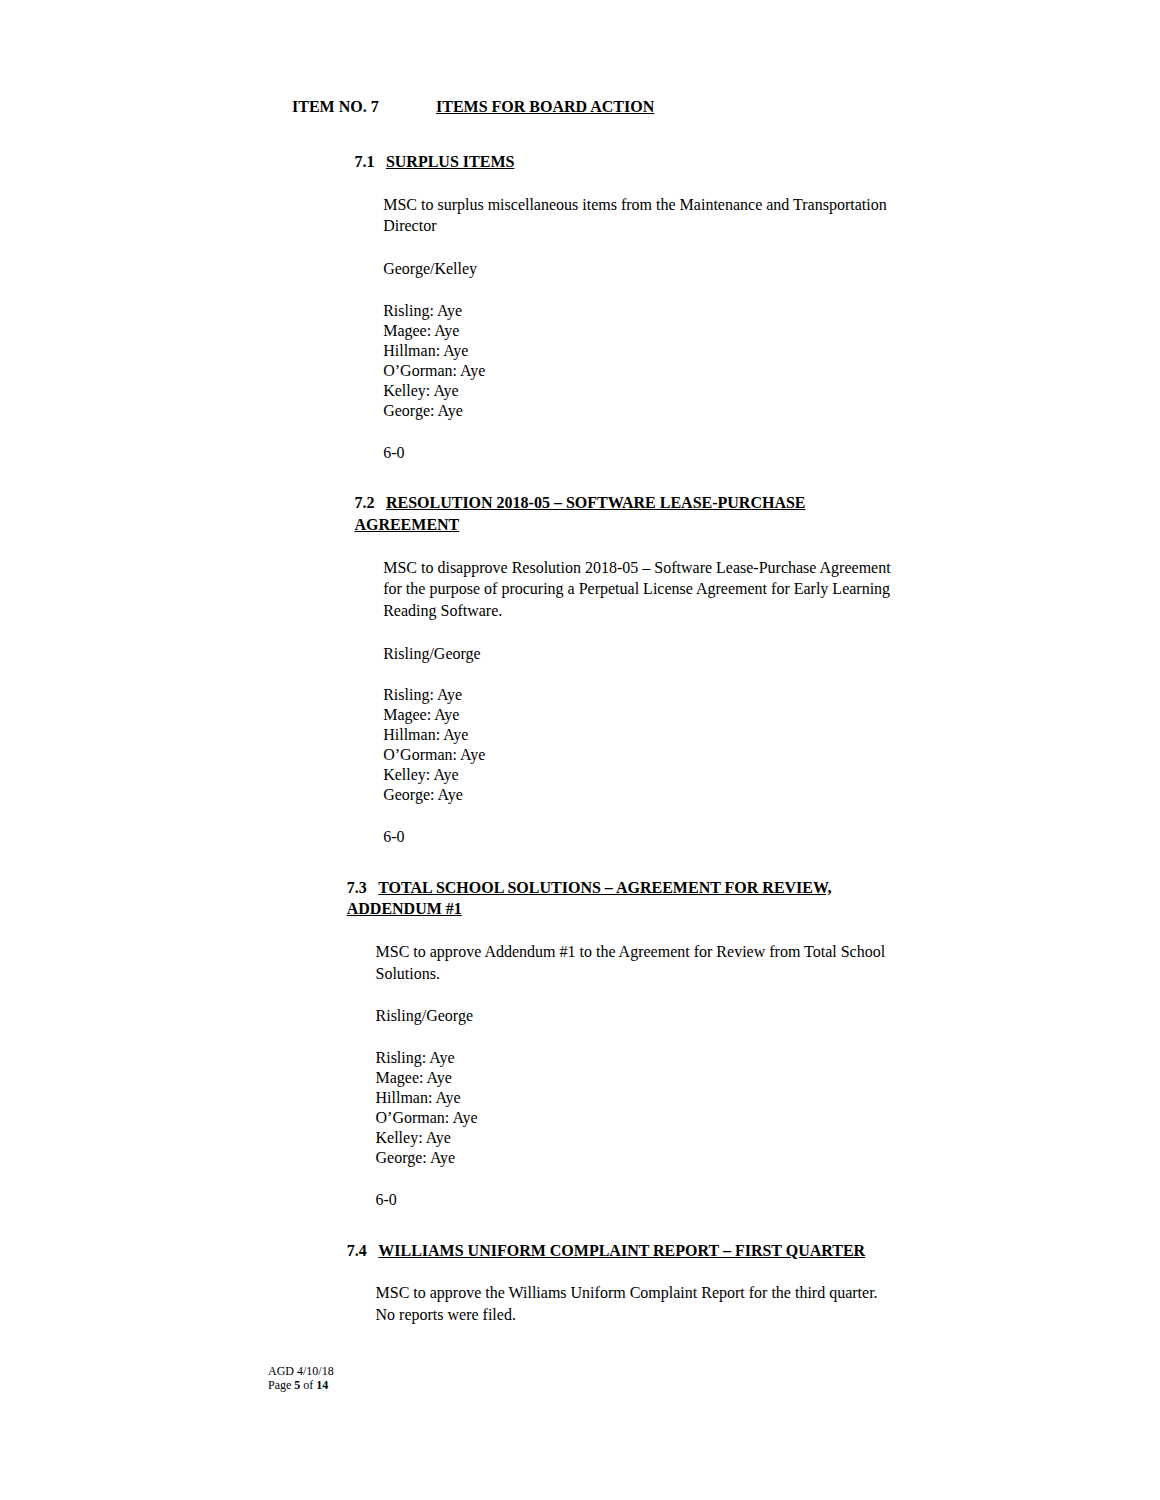ITEM NO. 7 ITEMS FOR BOARD ACTION
7.1 SURPLUS ITEMS
MSC to surplus miscellaneous items from the Maintenance and Transportation Director
George/Kelley
Risling: Aye
Magee: Aye
Hillman: Aye
O’Gorman: Aye
Kelley: Aye
George: Aye
6-0
7.2 RESOLUTION 2018-05 – SOFTWARE LEASE-PURCHASE AGREEMENT
MSC to disapprove Resolution 2018-05 – Software Lease-Purchase Agreement for the purpose of procuring a Perpetual License Agreement for Early Learning Reading Software.
Risling/George
Risling: Aye
Magee: Aye
Hillman: Aye
O’Gorman: Aye
Kelley: Aye
George: Aye
6-0
7.3 TOTAL SCHOOL SOLUTIONS – AGREEMENT FOR REVIEW, ADDENDUM #1
MSC to approve Addendum #1 to the Agreement for Review from Total School Solutions.
Risling/George
Risling: Aye
Magee: Aye
Hillman: Aye
O’Gorman: Aye
Kelley: Aye
George: Aye
6-0
7.4 WILLIAMS UNIFORM COMPLAINT REPORT – FIRST QUARTER
MSC to approve the Williams Uniform Complaint Report for the third quarter. No reports were filed.
AGD 4/10/18
Page 5 of 14